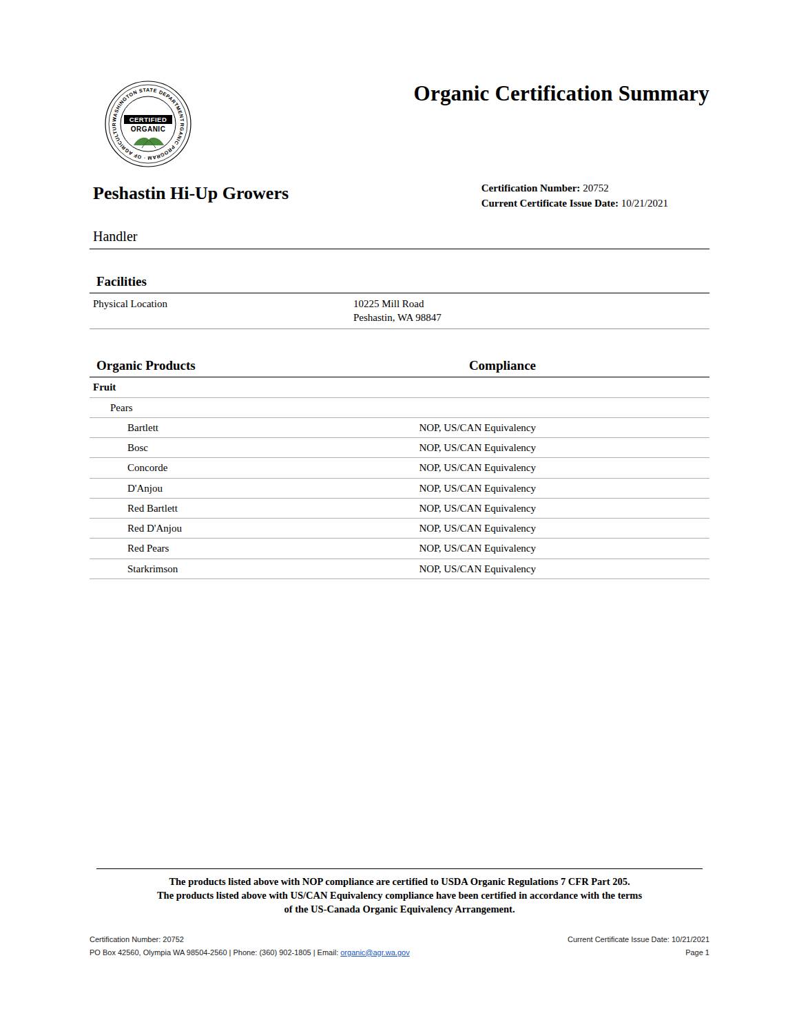Certified Organic Seal WASHINGTON STATE DEPARTMENT ORGANIC PROGRAM · OF AGRICULTURE CERTIFIED ORGANIC
Organic Certification Summary
Peshastin Hi-Up Growers
Certification Number: 20752
Current Certificate Issue Date: 10/21/2021
Handler
Facilities
| Physical Location | 10225 Mill Road Peshastin, WA 98847 |
Organic Products Compliance
| Fruit |
| Pears |
| Bartlett | NOP, US/CAN Equivalency |
| Bosc | NOP, US/CAN Equivalency |
| Concorde | NOP, US/CAN Equivalency |
| D'Anjou | NOP, US/CAN Equivalency |
| Red Bartlett | NOP, US/CAN Equivalency |
| Red D'Anjou | NOP, US/CAN Equivalency |
| Red Pears | NOP, US/CAN Equivalency |
| Starkrimson | NOP, US/CAN Equivalency |
The products listed above with NOP compliance are certified to USDA Organic Regulations 7 CFR Part 205.
The products listed above with US/CAN Equivalency compliance have been certified in accordance with the terms
of the US-Canada Organic Equivalency Arrangement.
Certification Number: 20752 Current Certificate Issue Date: 10/21/2021
PO Box 42560, Olympia WA 98504-2560 | Phone: (360) 902-1805 | Email: organic@agr.wa.gov Page 1